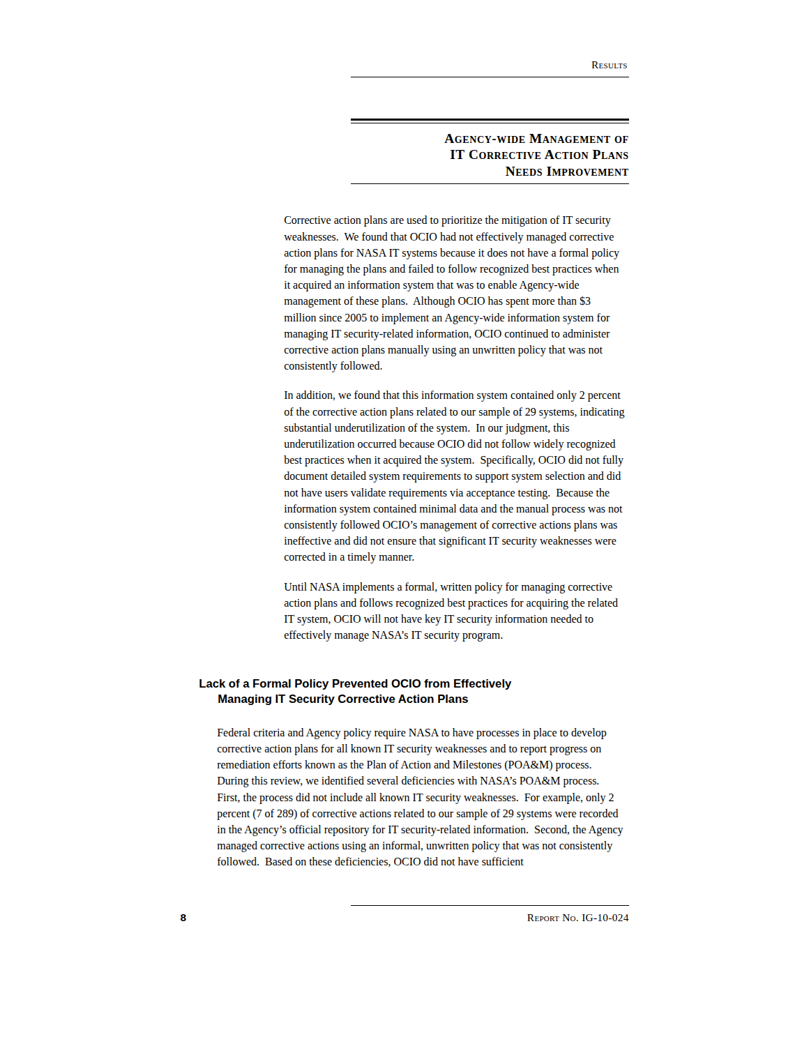Results
Agency-wide Management of
IT Corrective Action Plans
Needs Improvement
Corrective action plans are used to prioritize the mitigation of IT security weaknesses. We found that OCIO had not effectively managed corrective action plans for NASA IT systems because it does not have a formal policy for managing the plans and failed to follow recognized best practices when it acquired an information system that was to enable Agency-wide management of these plans. Although OCIO has spent more than $3 million since 2005 to implement an Agency-wide information system for managing IT security-related information, OCIO continued to administer corrective action plans manually using an unwritten policy that was not consistently followed.
In addition, we found that this information system contained only 2 percent of the corrective action plans related to our sample of 29 systems, indicating substantial underutilization of the system. In our judgment, this underutilization occurred because OCIO did not follow widely recognized best practices when it acquired the system. Specifically, OCIO did not fully document detailed system requirements to support system selection and did not have users validate requirements via acceptance testing. Because the information system contained minimal data and the manual process was not consistently followed OCIO’s management of corrective actions plans was ineffective and did not ensure that significant IT security weaknesses were corrected in a timely manner.
Until NASA implements a formal, written policy for managing corrective action plans and follows recognized best practices for acquiring the related IT system, OCIO will not have key IT security information needed to effectively manage NASA’s IT security program.
Lack of a Formal Policy Prevented OCIO from EffectivelyManaging IT Security Corrective Action Plans
Federal criteria and Agency policy require NASA to have processes in place to develop corrective action plans for all known IT security weaknesses and to report progress on remediation efforts known as the Plan of Action and Milestones (POA&M) process. During this review, we identified several deficiencies with NASA’s POA&M process. First, the process did not include all known IT security weaknesses. For example, only 2 percent (7 of 289) of corrective actions related to our sample of 29 systems were recorded in the Agency’s official repository for IT security-related information. Second, the Agency managed corrective actions using an informal, unwritten policy that was not consistently followed. Based on these deficiencies, OCIO did not have sufficient
8 Report No. IG-10-024